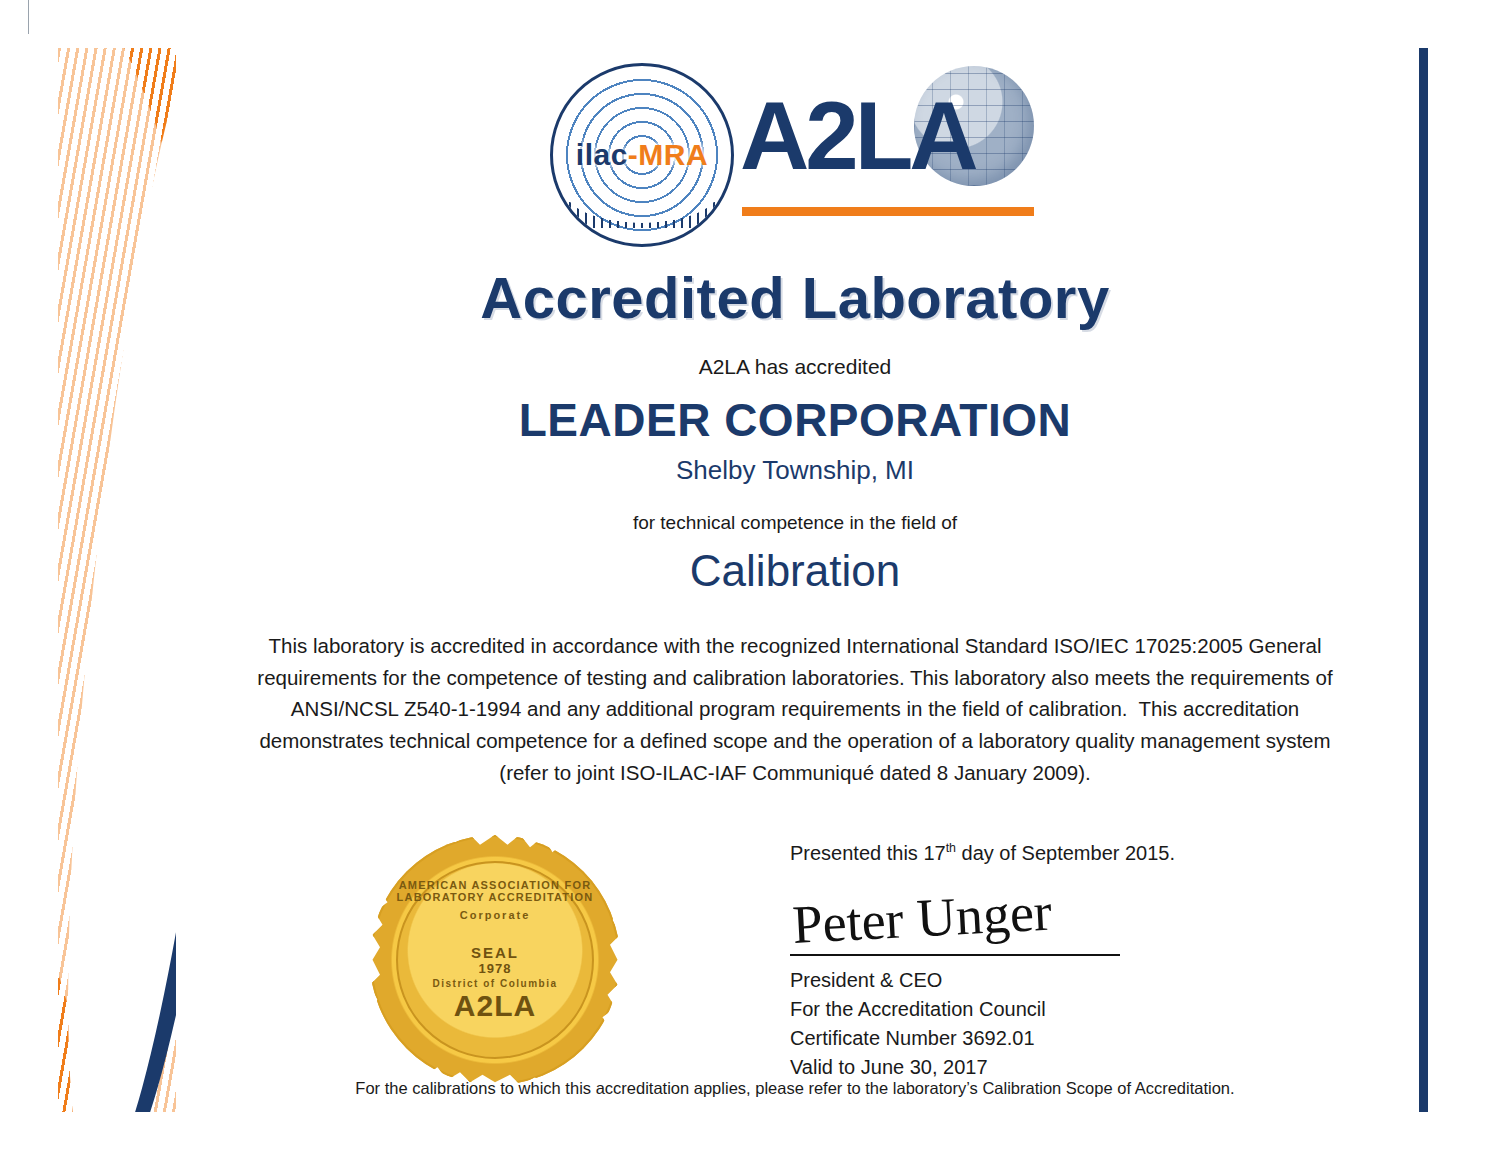ilac-MRA
A2LA
Accredited Laboratory
A2LA has accredited
LEADER CORPORATION
Shelby Township, MI
for technical competence in the field of
Calibration
This laboratory is accredited in accordance with the recognized International Standard ISO/IEC 17025:2005 General requirements for the competence of testing and calibration laboratories. This laboratory also meets the requirements of ANSI/NCSL Z540-1-1994 and any additional program requirements in the field of calibration. This accreditation demonstrates technical competence for a defined scope and the operation of a laboratory quality management system (refer to joint ISO-ILAC-IAF Communiqué dated 8 January 2009).
American Association for Laboratory Accreditation
Corporate
SEAL
1978
District of Columbia
A2LA
Presented this 17th day of September 2015.
Peter Unger
President & CEO
For the Accreditation Council
Certificate Number 3692.01
Valid to June 30, 2017
For the calibrations to which this accreditation applies, please refer to the laboratory’s Calibration Scope of Accreditation.